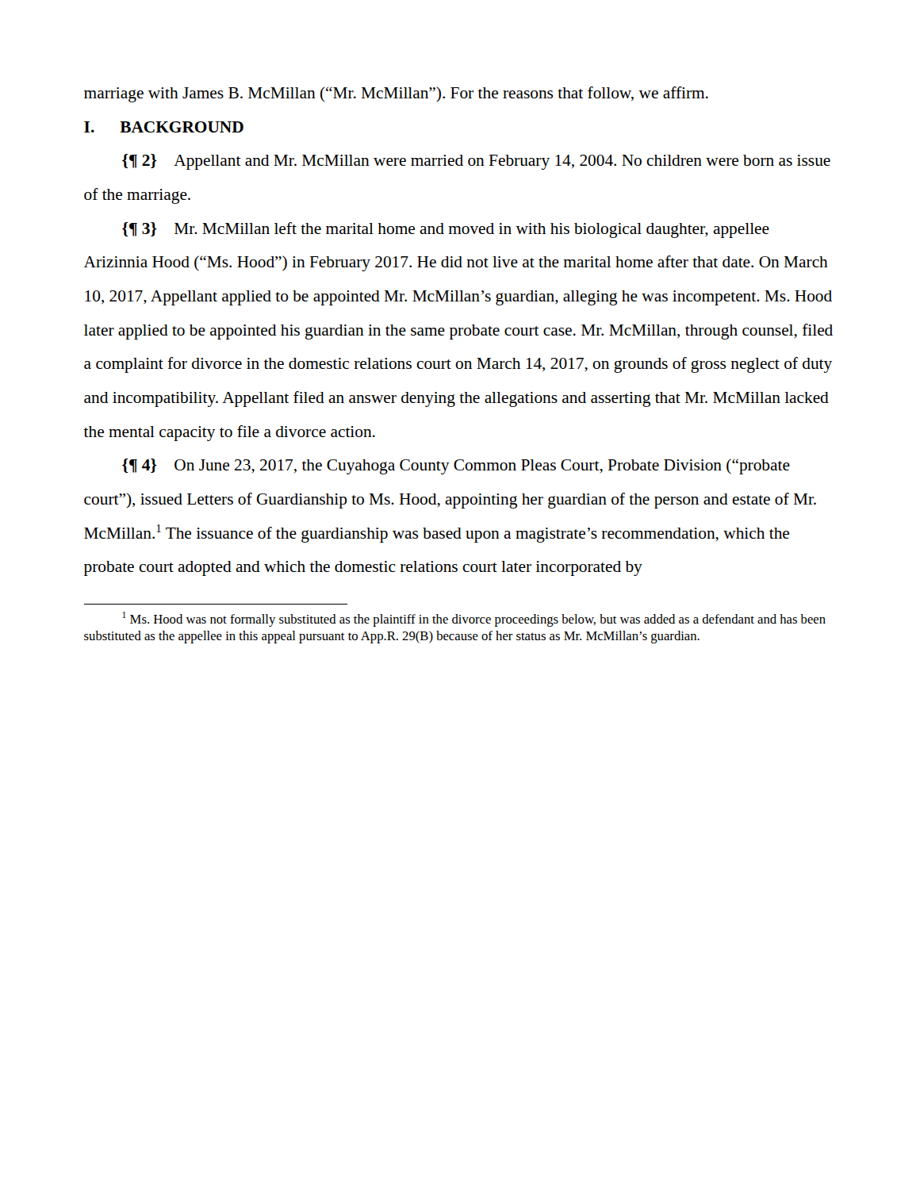marriage with James B. McMillan (“Mr. McMillan”). For the reasons that follow, we affirm.
I. BACKGROUND
{¶ 2} Appellant and Mr. McMillan were married on February 14, 2004. No children were born as issue of the marriage.
{¶ 3} Mr. McMillan left the marital home and moved in with his biological daughter, appellee Arizinnia Hood (“Ms. Hood”) in February 2017. He did not live at the marital home after that date. On March 10, 2017, Appellant applied to be appointed Mr. McMillan’s guardian, alleging he was incompetent. Ms. Hood later applied to be appointed his guardian in the same probate court case. Mr. McMillan, through counsel, filed a complaint for divorce in the domestic relations court on March 14, 2017, on grounds of gross neglect of duty and incompatibility. Appellant filed an answer denying the allegations and asserting that Mr. McMillan lacked the mental capacity to file a divorce action.
{¶ 4} On June 23, 2017, the Cuyahoga County Common Pleas Court, Probate Division (“probate court”), issued Letters of Guardianship to Ms. Hood, appointing her guardian of the person and estate of Mr. McMillan.1 The issuance of the guardianship was based upon a magistrate’s recommendation, which the probate court adopted and which the domestic relations court later incorporated by
1 Ms. Hood was not formally substituted as the plaintiff in the divorce proceedings below, but was added as a defendant and has been substituted as the appellee in this appeal pursuant to App.R. 29(B) because of her status as Mr. McMillan’s guardian.